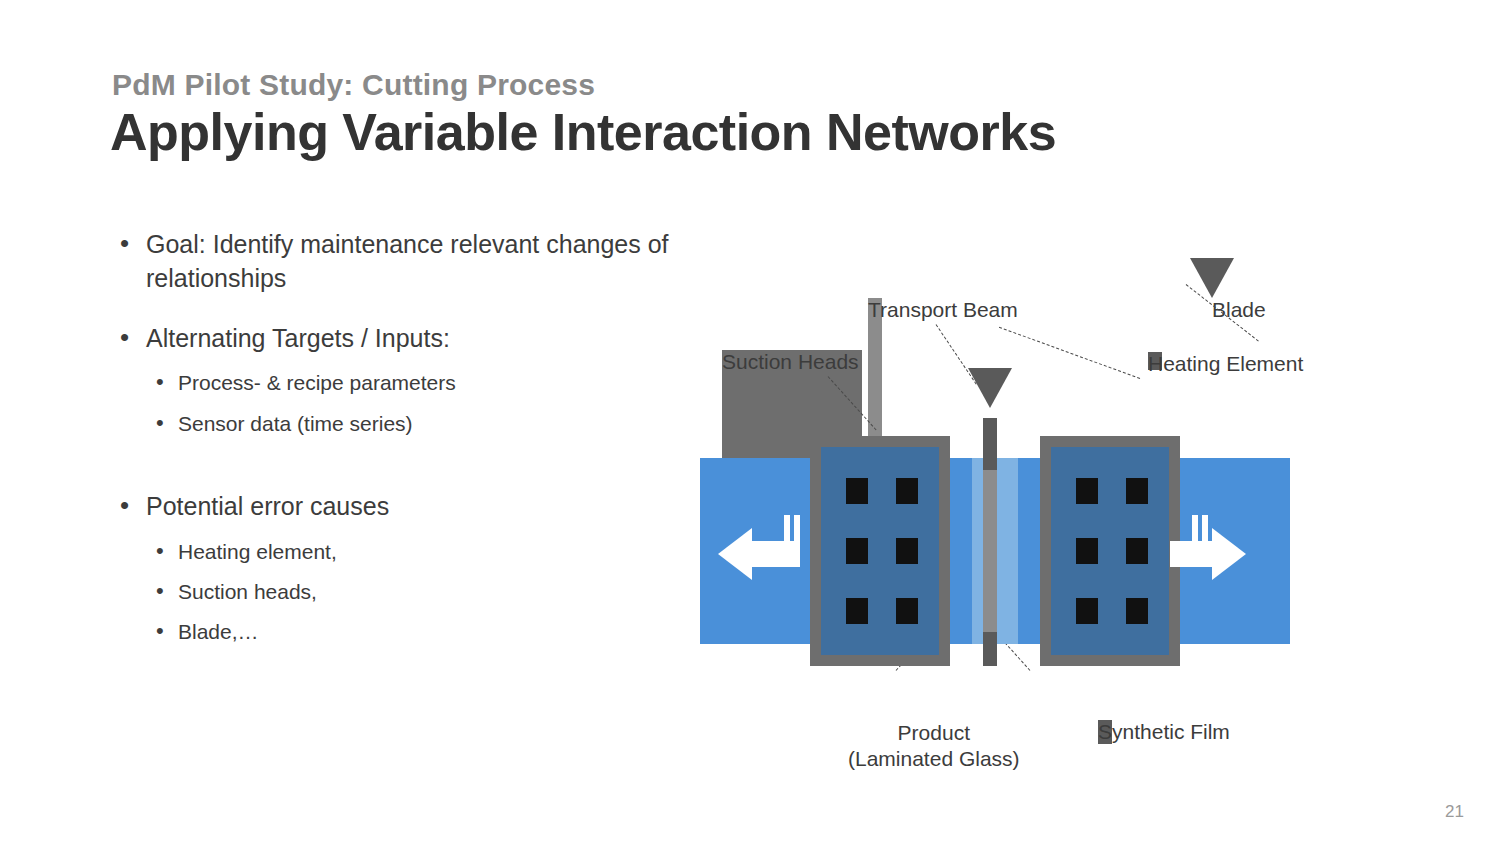PdM Pilot Study: Cutting Process
Applying Variable Interaction Networks
Goal: Identify maintenance relevant changes of relationships
Alternating Targets / Inputs:
Process- & recipe parameters
Sensor data (time series)
Potential error causes
Heating element,
Suction heads,
Blade,…
Blade
Transport Beam
Suction Heads
Heating Element
Product
(Laminated Glass)
Synthetic Film
21